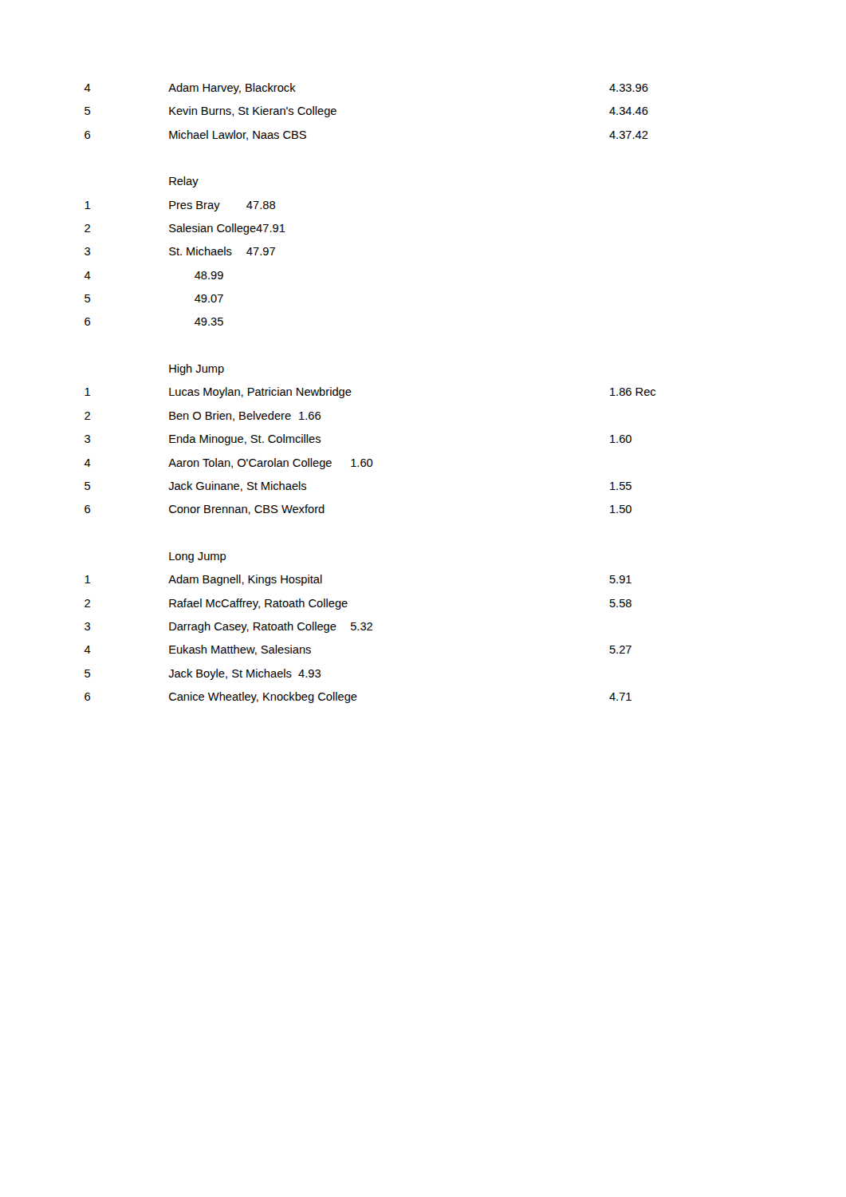| 4 | Adam Harvey, Blackrock | 4.33.96 |
| 5 | Kevin Burns, St Kieran's College | 4.34.46 |
| 6 | Michael Lawlor, Naas CBS | 4.37.42 |
| | Relay | |
| 1 | Pres Bray 47.88 | |
| 2 | Salesian College47.91 | |
| 3 | St. Michaels 47.97 | |
| 4 | 48.99 | |
| 5 | 49.07 | |
| 6 | 49.35 | |
| | High Jump | |
| 1 | Lucas Moylan, Patrician Newbridge | 1.86 Rec |
| 2 | Ben O Brien, Belvedere 1.66 | |
| 3 | Enda Minogue, St. Colmcilles | 1.60 |
| 4 | Aaron Tolan, O'Carolan College 1.60 | |
| 5 | Jack Guinane, St Michaels | 1.55 |
| 6 | Conor Brennan, CBS Wexford | 1.50 |
| | Long Jump | |
| 1 | Adam Bagnell, Kings Hospital | 5.91 |
| 2 | Rafael McCaffrey, Ratoath College | 5.58 |
| 3 | Darragh Casey, Ratoath College 5.32 | |
| 4 | Eukash Matthew, Salesians | 5.27 |
| 5 | Jack Boyle, St Michaels 4.93 | |
| 6 | Canice Wheatley, Knockbeg College | 4.71 |